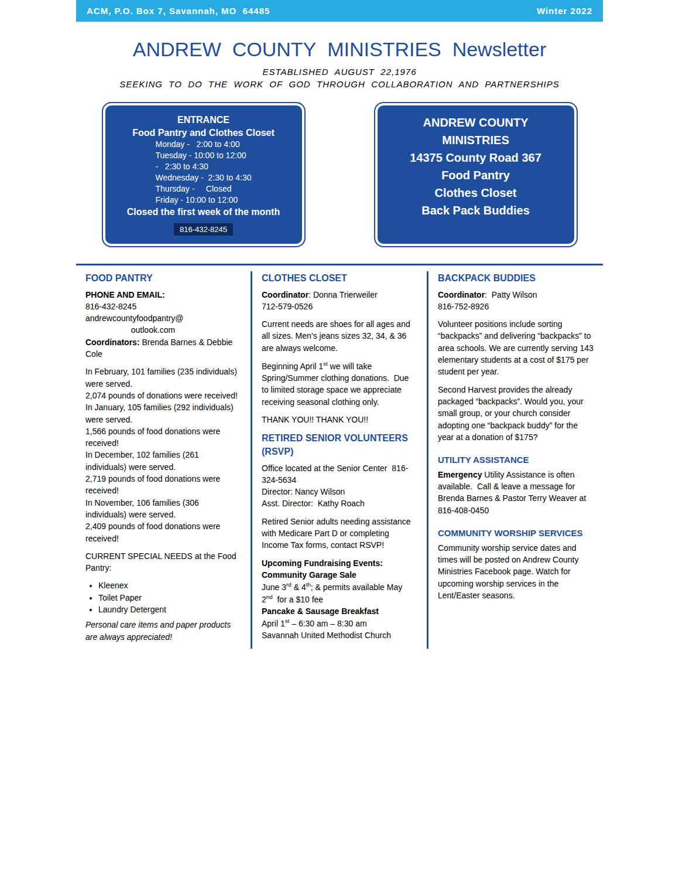ACM, P.O. Box 7, Savannah, MO 64485 Winter 2022
ANDREW COUNTY MINISTRIES Newsletter
ESTABLISHED AUGUST 22,1976
SEEKING TO DO THE WORK OF GOD THROUGH COLLABORATION AND PARTNERSHIPS
ENTRANCE
Food Pantry and Clothes Closet
Monday - 2:00 to 4:00
Tuesday - 10:00 to 12:00
- 2:30 to 4:30
Wednesday - 2:30 to 4:30
Thursday - Closed
Friday - 10:00 to 12:00
Closed the first week of the month
816-432-8245
ANDREW COUNTY
MINISTRIES
14375 County Road 367
Food Pantry
Clothes Closet
Back Pack Buddies
Food Pantry
PHONE AND EMAIL:
816-432-8245
andrewcountyfoodpantry@
outlook.com
Coordinators: Brenda Barnes & Debbie Cole
In February, 101 families (235 individuals) were served.
2,074 pounds of donations were received!
In January, 105 families (292 individuals) were served.
1,566 pounds of food donations were received!
In December, 102 families (261 individuals) were served.
2,719 pounds of food donations were received!
In November, 106 families (306 individuals) were served.
2,409 pounds of food donations were received!
CURRENT SPECIAL NEEDS at the Food Pantry:
Kleenex
Toilet Paper
Laundry Detergent
Personal care items and paper products are always appreciated!
Clothes Closet
Coordinator: Donna Trierweiler
712-579-0526
Current needs are shoes for all ages and all sizes. Men’s jeans sizes 32, 34, & 36 are always welcome.
Beginning April 1st we will take Spring/Summer clothing donations. Due to limited storage space we appreciate receiving seasonal clothing only.
THANK YOU!! THANK YOU!!
Retired Senior Volunteers (RSVP)
Office located at the Senior Center 816-324-5634
Director: Nancy Wilson
Asst. Director: Kathy Roach
Retired Senior adults needing assistance with Medicare Part D or completing Income Tax forms, contact RSVP!
Upcoming Fundraising Events:
Community Garage Sale
June 3rd & 4th; & permits available May 2nd for a $10 fee
Pancake & Sausage Breakfast
April 1st – 6:30 am – 8:30 am
Savannah United Methodist Church
Backpack Buddies
Coordinator: Patty Wilson
816-752-8926
Volunteer positions include sorting “backpacks” and delivering “backpacks” to area schools. We are currently serving 143 elementary students at a cost of $175 per student per year.
Second Harvest provides the already packaged “backpacks”. Would you, your small group, or your church consider adopting one “backpack buddy” for the year at a donation of $175?
Utility Assistance
Emergency Utility Assistance is often available. Call & leave a message for Brenda Barnes & Pastor Terry Weaver at 816-408-0450
Community Worship Services
Community worship service dates and times will be posted on Andrew County Ministries Facebook page. Watch for upcoming worship services in the Lent/Easter seasons.